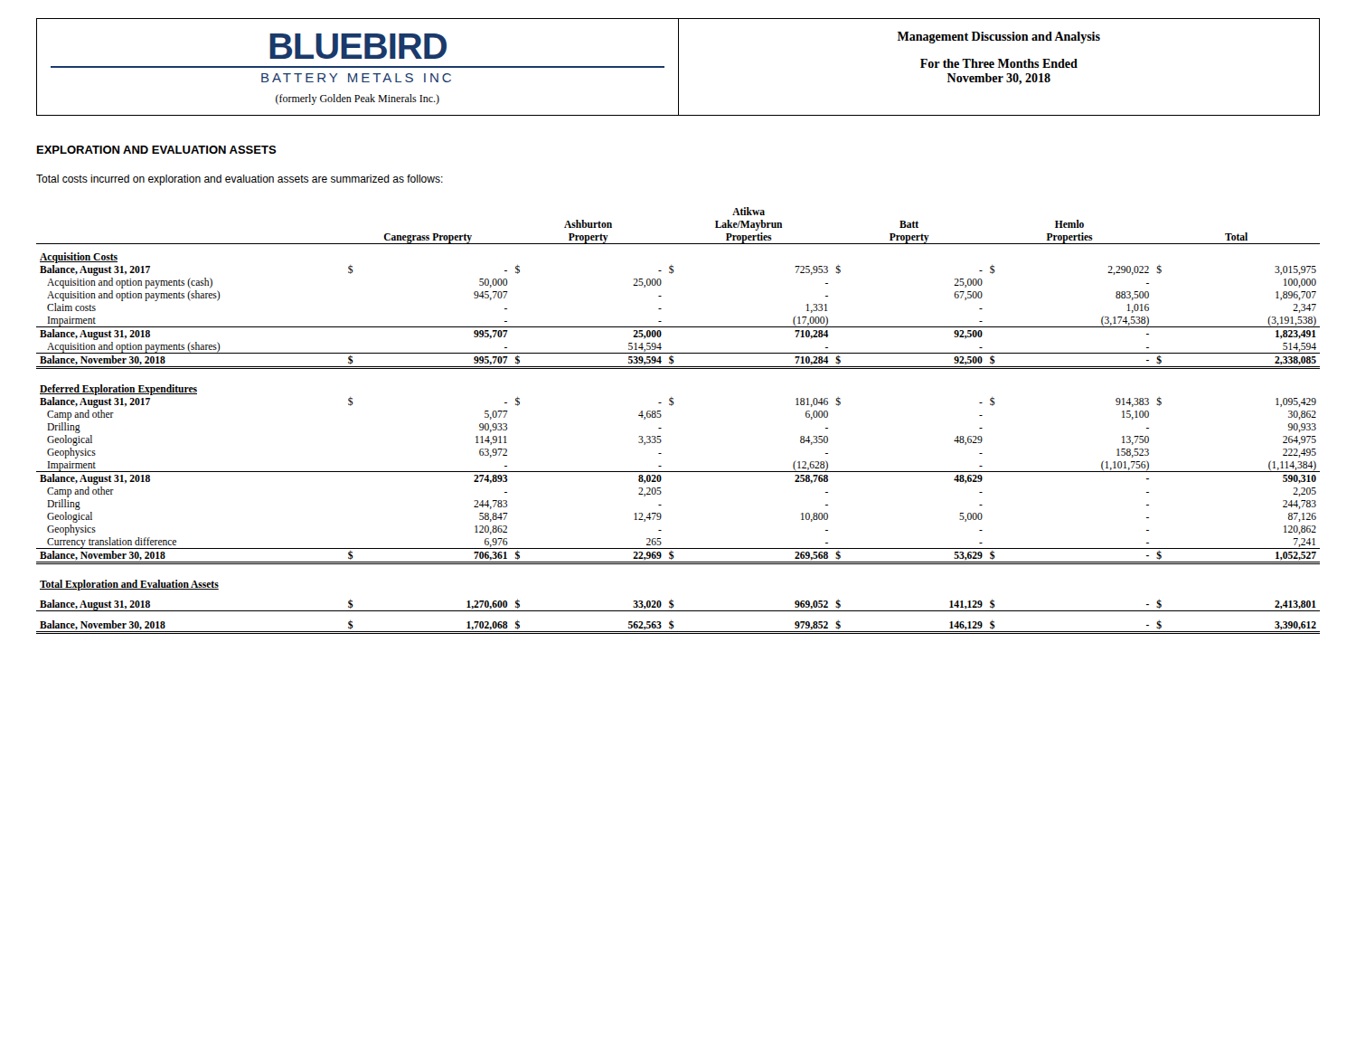BLUE BIRD
BATTERY METALS INC
(formerly Golden Peak Minerals Inc.)
Management Discussion and Analysis
For the Three Months Ended
November 30, 2018
EXPLORATION AND EVALUATION ASSETS
Total costs incurred on exploration and evaluation assets are summarized as follows:
| | | | Atikwa | | | |
| --- | --- | --- | --- | --- | --- | --- |
| | | Ashburton | Lake/Maybrun | Batt | Hemlo | |
| | Canegrass Property | Property | Properties | Property | Properties | Total |
| Acquisition Costs |
| Balance, August 31, 2017 | $ | - | $ | - | $ | 725,953 | $ | - | $ | 2,290,022 | $ | 3,015,975 |
| Acquisition and option payments (cash) | | 50,000 | | 25,000 | | - | | 25,000 | | - | | 100,000 |
| Acquisition and option payments (shares) | | 945,707 | | - | | - | | 67,500 | | 883,500 | | 1,896,707 |
| Claim costs | | - | | - | | 1,331 | | - | | 1,016 | | 2,347 |
| Impairment | | - | | - | | (17,000) | | - | | (3,174,538) | | (3,191,538) |
| Balance, August 31, 2018 | | 995,707 | | 25,000 | | 710,284 | | 92,500 | | - | | 1,823,491 |
| Acquisition and option payments (shares) | | - | | 514,594 | | - | | - | | - | | 514,594 |
| Balance, November 30, 2018 | $ | 995,707 | $ | 539,594 | $ | 710,284 | $ | 92,500 | $ | - | $ | 2,338,085 |
| Deferred Exploration Expenditures |
| Balance, August 31, 2017 | $ | - | $ | - | $ | 181,046 | $ | - | $ | 914,383 | $ | 1,095,429 |
| Camp and other | | 5,077 | | 4,685 | | 6,000 | | - | | 15,100 | | 30,862 |
| Drilling | | 90,933 | | - | | - | | - | | - | | 90,933 |
| Geological | | 114,911 | | 3,335 | | 84,350 | | 48,629 | | 13,750 | | 264,975 |
| Geophysics | | 63,972 | | - | | - | | - | | 158,523 | | 222,495 |
| Impairment | | - | | - | | (12,628) | | - | | (1,101,756) | | (1,114,384) |
| Balance, August 31, 2018 | | 274,893 | | 8,020 | | 258,768 | | 48,629 | | - | | 590,310 |
| Camp and other | | - | | 2,205 | | - | | - | | - | | 2,205 |
| Drilling | | 244,783 | | - | | - | | - | | - | | 244,783 |
| Geological | | 58,847 | | 12,479 | | 10,800 | | 5,000 | | - | | 87,126 |
| Geophysics | | 120,862 | | - | | - | | - | | - | | 120,862 |
| Currency translation difference | | 6,976 | | 265 | | - | | - | | - | | 7,241 |
| Balance, November 30, 2018 | $ | 706,361 | $ | 22,969 | $ | 269,568 | $ | 53,629 | $ | - | $ | 1,052,527 |
| Total Exploration and Evaluation Assets |
| Balance, August 31, 2018 | $ | 1,270,600 | $ | 33,020 | $ | 969,052 | $ | 141,129 | $ | - | $ | 2,413,801 |
| Balance, November 30, 2018 | $ | 1,702,068 | $ | 562,563 | $ | 979,852 | $ | 146,129 | $ | - | $ | 3,390,612 |